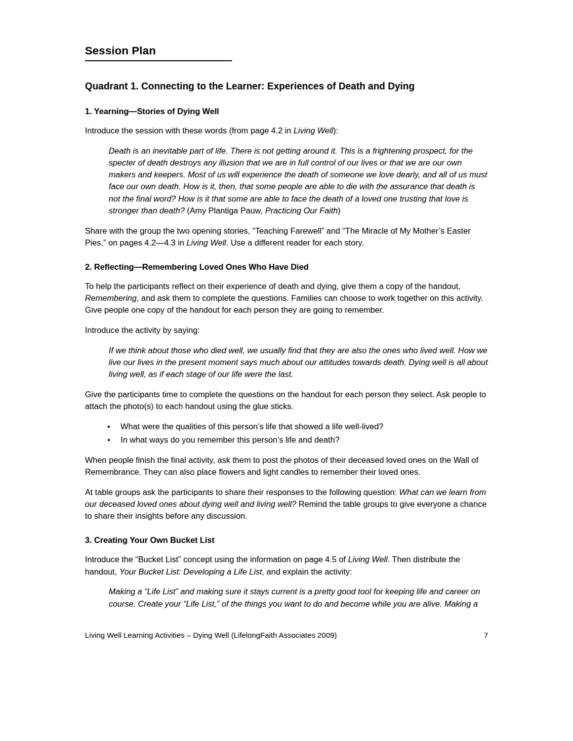Session Plan
Quadrant 1. Connecting to the Learner: Experiences of Death and Dying
1. Yearning—Stories of Dying Well
Introduce the session with these words (from page 4.2 in Living Well):
Death is an inevitable part of life. There is not getting around it. This is a frightening prospect, for the specter of death destroys any illusion that we are in full control of our lives or that we are our own makers and keepers. Most of us will experience the death of someone we love dearly, and all of us must face our own death. How is it, then, that some people are able to die with the assurance that death is not the final word? How is it that some are able to face the death of a loved one trusting that love is stronger than death? (Amy Plantiga Pauw, Practicing Our Faith)
Share with the group the two opening stories, “Teaching Farewell” and “The Miracle of My Mother’s Easter Pies,” on pages 4.2—4.3 in Living Well. Use a different reader for each story.
2. Reflecting—Remembering Loved Ones Who Have Died
To help the participants reflect on their experience of death and dying, give them a copy of the handout, Remembering, and ask them to complete the questions. Families can choose to work together on this activity. Give people one copy of the handout for each person they are going to remember.
Introduce the activity by saying:
If we think about those who died well, we usually find that they are also the ones who lived well. How we live our lives in the present moment says much about our attitudes towards death. Dying well is all about living well, as if each stage of our life were the last.
Give the participants time to complete the questions on the handout for each person they select. Ask people to attach the photo(s) to each handout using the glue sticks.
What were the qualities of this person’s life that showed a life well-lived?
In what ways do you remember this person’s life and death?
When people finish the final activity, ask them to post the photos of their deceased loved ones on the Wall of Remembrance. They can also place flowers and light candles to remember their loved ones.
At table groups ask the participants to share their responses to the following question: What can we learn from our deceased loved ones about dying well and living well? Remind the table groups to give everyone a chance to share their insights before any discussion.
3. Creating Your Own Bucket List
Introduce the “Bucket List” concept using the information on page 4.5 of Living Well. Then distribute the handout, Your Bucket List: Developing a Life List, and explain the activity:
Making a “Life List” and making sure it stays current is a pretty good tool for keeping life and career on course. Create your “Life List,” of the things you want to do and become while you are alive. Making a
Living Well Learning Activities – Dying Well (LifelongFaith Associates 2009) 7